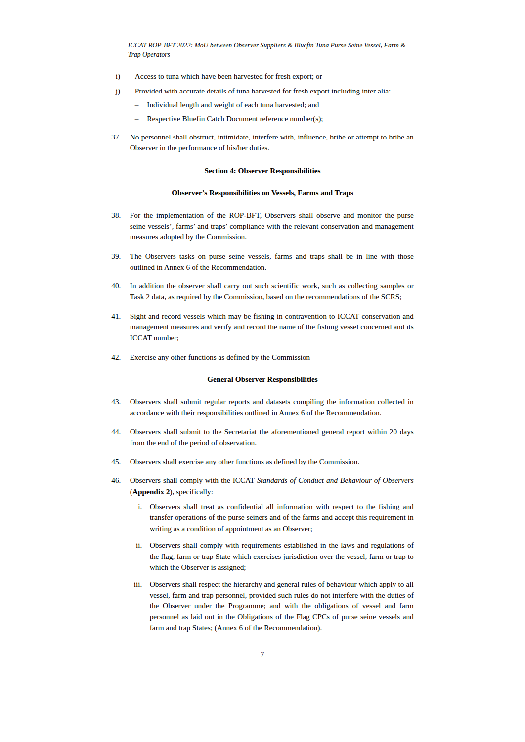ICCAT ROP-BFT 2022: MoU between Observer Suppliers & Bluefin Tuna Purse Seine Vessel, Farm & Trap Operators
i) Access to tuna which have been harvested for fresh export; or
j) Provided with accurate details of tuna harvested for fresh export including inter alia:
–Individual length and weight of each tuna harvested; and
–Respective Bluefin Catch Document reference number(s);
37. No personnel shall obstruct, intimidate, interfere with, influence, bribe or attempt to bribe an Observer in the performance of his/her duties.
Section 4: Observer Responsibilities
Observer’s Responsibilities on Vessels, Farms and Traps
38. For the implementation of the ROP-BFT, Observers shall observe and monitor the purse seine vessels’, farms’ and traps’ compliance with the relevant conservation and management measures adopted by the Commission.
39. The Observers tasks on purse seine vessels, farms and traps shall be in line with those outlined in Annex 6 of the Recommendation.
40. In addition the observer shall carry out such scientific work, such as collecting samples or Task 2 data, as required by the Commission, based on the recommendations of the SCRS;
41. Sight and record vessels which may be fishing in contravention to ICCAT conservation and management measures and verify and record the name of the fishing vessel concerned and its ICCAT number;
42. Exercise any other functions as defined by the Commission
General Observer Responsibilities
43. Observers shall submit regular reports and datasets compiling the information collected in accordance with their responsibilities outlined in Annex 6 of the Recommendation.
44. Observers shall submit to the Secretariat the aforementioned general report within 20 days from the end of the period of observation.
45. Observers shall exercise any other functions as defined by the Commission.
46. Observers shall comply with the ICCAT Standards of Conduct and Behaviour of Observers (Appendix 2), specifically:
i. Observers shall treat as confidential all information with respect to the fishing and transfer operations of the purse seiners and of the farms and accept this requirement in writing as a condition of appointment as an Observer;
ii. Observers shall comply with requirements established in the laws and regulations of the flag, farm or trap State which exercises jurisdiction over the vessel, farm or trap to which the Observer is assigned;
iii. Observers shall respect the hierarchy and general rules of behaviour which apply to all vessel, farm and trap personnel, provided such rules do not interfere with the duties of the Observer under the Programme; and with the obligations of vessel and farm personnel as laid out in the Obligations of the Flag CPCs of purse seine vessels and farm and trap States; (Annex 6 of the Recommendation).
7